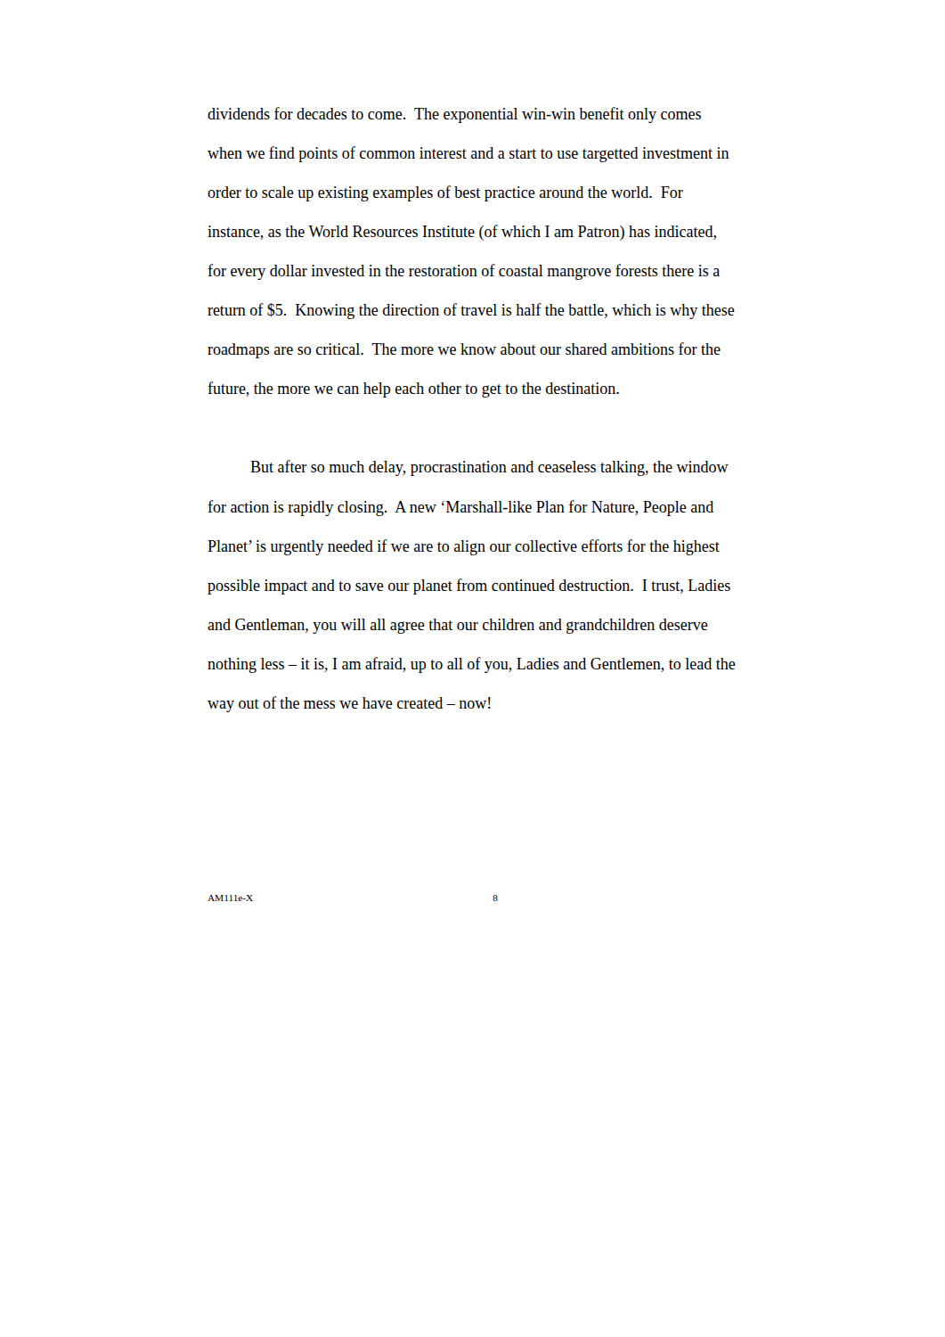dividends for decades to come. The exponential win-win benefit only comes when we find points of common interest and a start to use targetted investment in order to scale up existing examples of best practice around the world. For instance, as the World Resources Institute (of which I am Patron) has indicated, for every dollar invested in the restoration of coastal mangrove forests there is a return of $5. Knowing the direction of travel is half the battle, which is why these roadmaps are so critical. The more we know about our shared ambitions for the future, the more we can help each other to get to the destination.
But after so much delay, procrastination and ceaseless talking, the window for action is rapidly closing. A new ‘Marshall-like Plan for Nature, People and Planet’ is urgently needed if we are to align our collective efforts for the highest possible impact and to save our planet from continued destruction. I trust, Ladies and Gentleman, you will all agree that our children and grandchildren deserve nothing less – it is, I am afraid, up to all of you, Ladies and Gentlemen, to lead the way out of the mess we have created – now!
AM111e-X
8